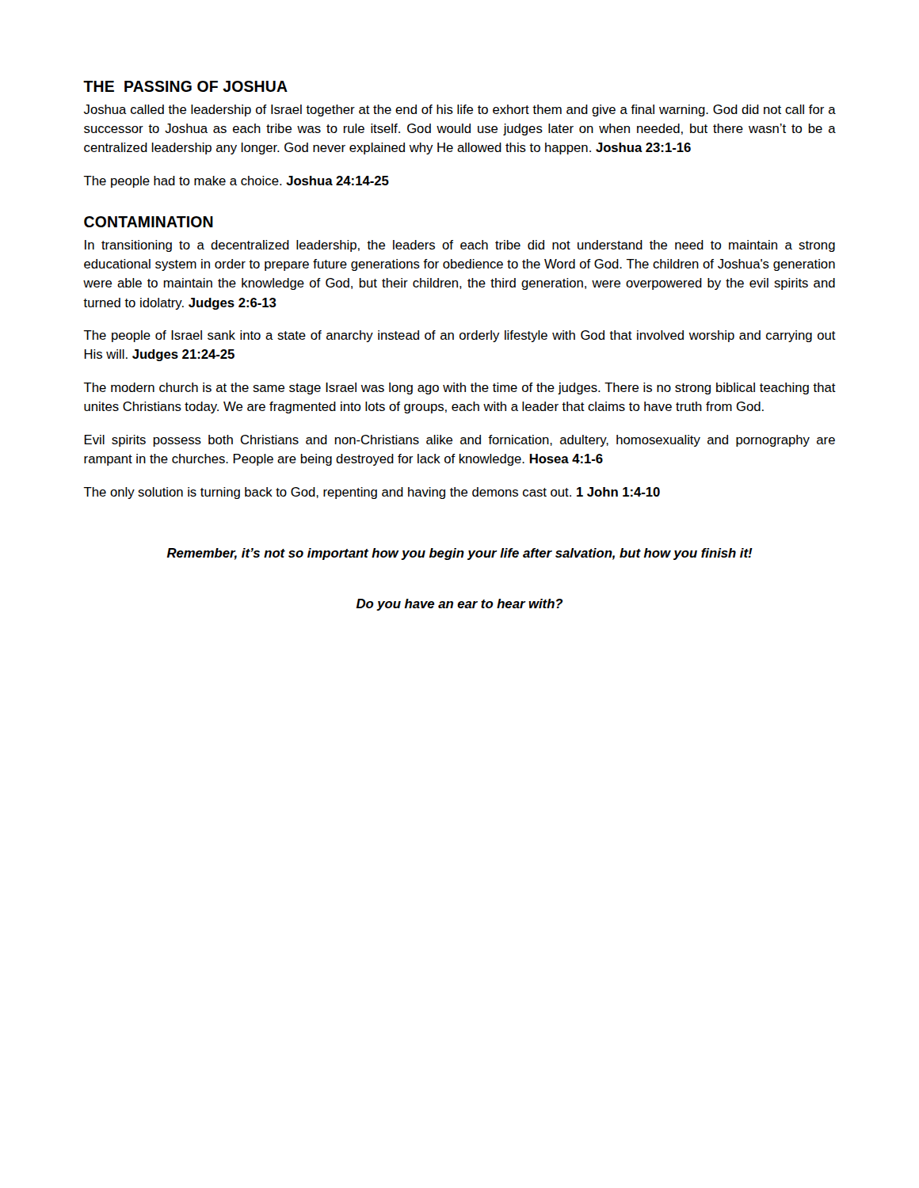THE PASSING OF JOSHUA
Joshua called the leadership of Israel together at the end of his life to exhort them and give a final warning. God did not call for a successor to Joshua as each tribe was to rule itself. God would use judges later on when needed, but there wasn’t to be a centralized leadership any longer. God never explained why He allowed this to happen. Joshua 23:1-16
The people had to make a choice. Joshua 24:14-25
CONTAMINATION
In transitioning to a decentralized leadership, the leaders of each tribe did not understand the need to maintain a strong educational system in order to prepare future generations for obedience to the Word of God. The children of Joshua's generation were able to maintain the knowledge of God, but their children, the third generation, were overpowered by the evil spirits and turned to idolatry. Judges 2:6-13
The people of Israel sank into a state of anarchy instead of an orderly lifestyle with God that involved worship and carrying out His will. Judges 21:24-25
The modern church is at the same stage Israel was long ago with the time of the judges. There is no strong biblical teaching that unites Christians today. We are fragmented into lots of groups, each with a leader that claims to have truth from God.
Evil spirits possess both Christians and non-Christians alike and fornication, adultery, homosexuality and pornography are rampant in the churches. People are being destroyed for lack of knowledge. Hosea 4:1-6
The only solution is turning back to God, repenting and having the demons cast out. 1 John 1:4-10
Remember, it’s not so important how you begin your life after salvation, but how you finish it!
Do you have an ear to hear with?